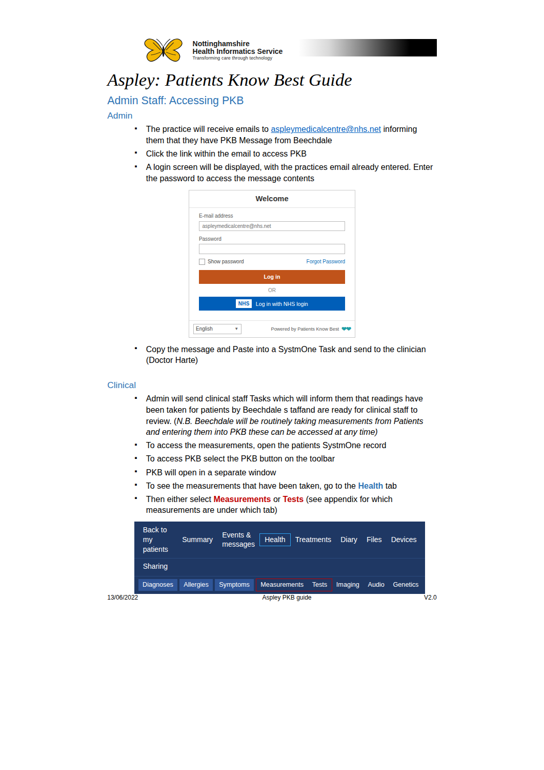Nottinghamshire
Health Informatics Service
Transforming care through technology
Aspley: Patients Know Best Guide
Admin Staff: Accessing PKB
Admin
The practice will receive emails to aspleymedicalcentre@nhs.net informing them that they have PKB Message from Beechdale
Click the link within the email to access PKB
A login screen will be displayed, with the practices email already entered. Enter the password to access the message contents
Welcome
E-mail address
aspleymedicalcentre@nhs.net
Password
Show password
Forgot Password
Log in
OR
NHS Log in with NHS login
English▼
Powered by Patients Know Best❤❤
Copy the message and Paste into a SystmOne Task and send to the clinician (Doctor Harte)
Clinical
Admin will send clinical staff Tasks which will inform them that readings have been taken for patients by Beechdale s taffand are ready for clinical staff to review. (N.B. Beechdale will be routinely taking measurements from Patients and entering them into PKB these can be accessed at any time)
To access the measurements, open the patients SystmOne record
To access PKB select the PKB button on the toolbar
PKB will open in a separate window
To see the measurements that have been taken, go to the Health tab
Then either select Measurements or Tests (see appendix for which measurements are under which tab)
Back to my patients Summary Events & messages Health Treatments Diary Files Devices
Sharing
Diagnoses Allergies Symptoms Measurements Tests Imaging Audio Genetics
13/06/2022
Aspley PKB guide
V2.0